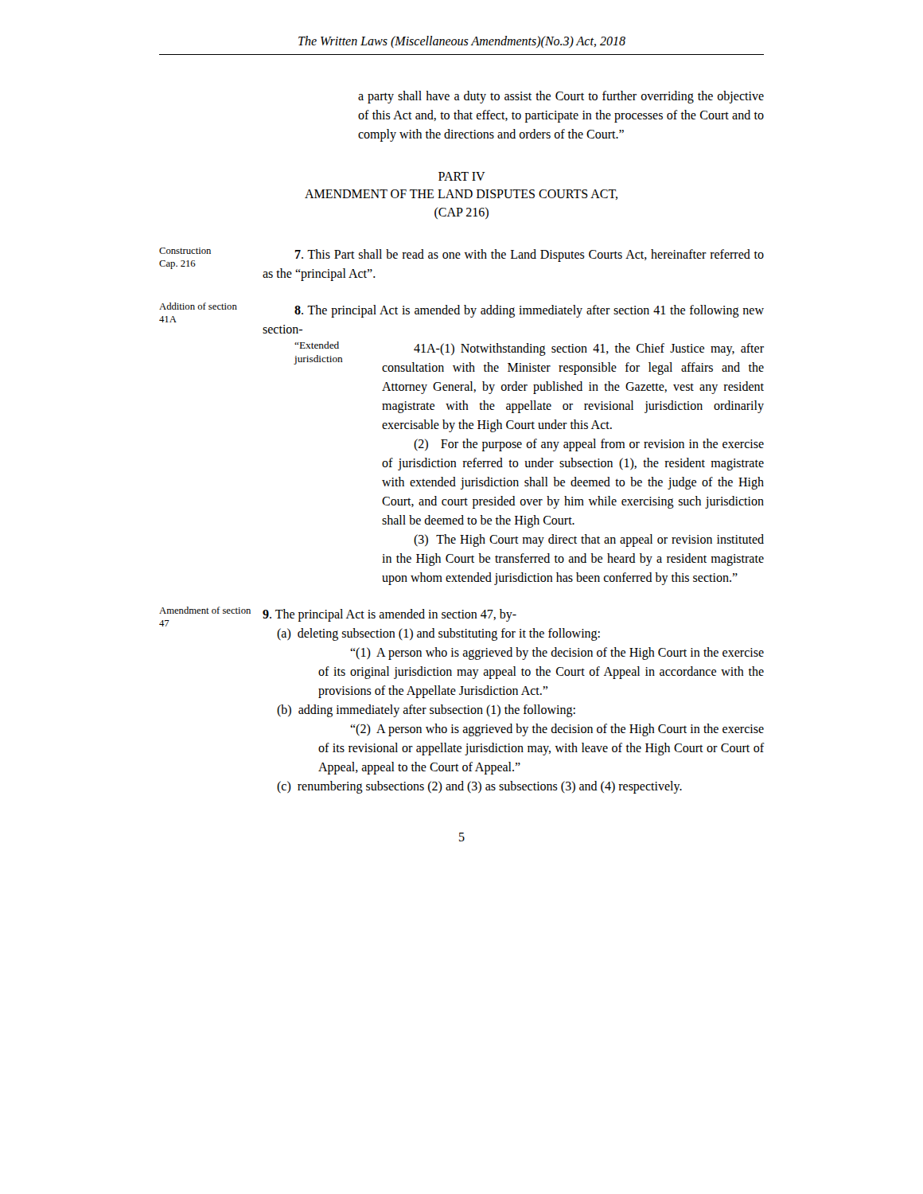The Written Laws (Miscellaneous Amendments)(No.3) Act, 2018
a party shall have a duty to assist the Court to further overriding the objective of this Act and, to that effect, to participate in the processes of the Court and to comply with the directions and orders of the Court.”
PART IV
AMENDMENT OF THE LAND DISPUTES COURTS ACT,
(CAP 216)
Construction
Cap. 216
7. This Part shall be read as one with the Land Disputes Courts Act, hereinafter referred to as the “principal Act”.
Addition of section 41A
8. The principal Act is amended by adding immediately after section 41 the following new section-
“Extended jurisdiction
41A-(1) Notwithstanding section 41, the Chief Justice may, after consultation with the Minister responsible for legal affairs and the Attorney General, by order published in the Gazette, vest any resident magistrate with the appellate or revisional jurisdiction ordinarily exercisable by the High Court under this Act.
(2) For the purpose of any appeal from or revision in the exercise of jurisdiction referred to under subsection (1), the resident magistrate with extended jurisdiction shall be deemed to be the judge of the High Court, and court presided over by him while exercising such jurisdiction shall be deemed to be the High Court.
(3) The High Court may direct that an appeal or revision instituted in the High Court be transferred to and be heard by a resident magistrate upon whom extended jurisdiction has been conferred by this section.”
Amendment of section 47
9. The principal Act is amended in section 47, by-
(a) deleting subsection (1) and substituting for it the following:
“(1) A person who is aggrieved by the decision of the High Court in the exercise of its original jurisdiction may appeal to the Court of Appeal in accordance with the provisions of the Appellate Jurisdiction Act.”
(b) adding immediately after subsection (1) the following:
“(2) A person who is aggrieved by the decision of the High Court in the exercise of its revisional or appellate jurisdiction may, with leave of the High Court or Court of Appeal, appeal to the Court of Appeal.”
(c) renumbering subsections (2) and (3) as subsections (3) and (4) respectively.
5